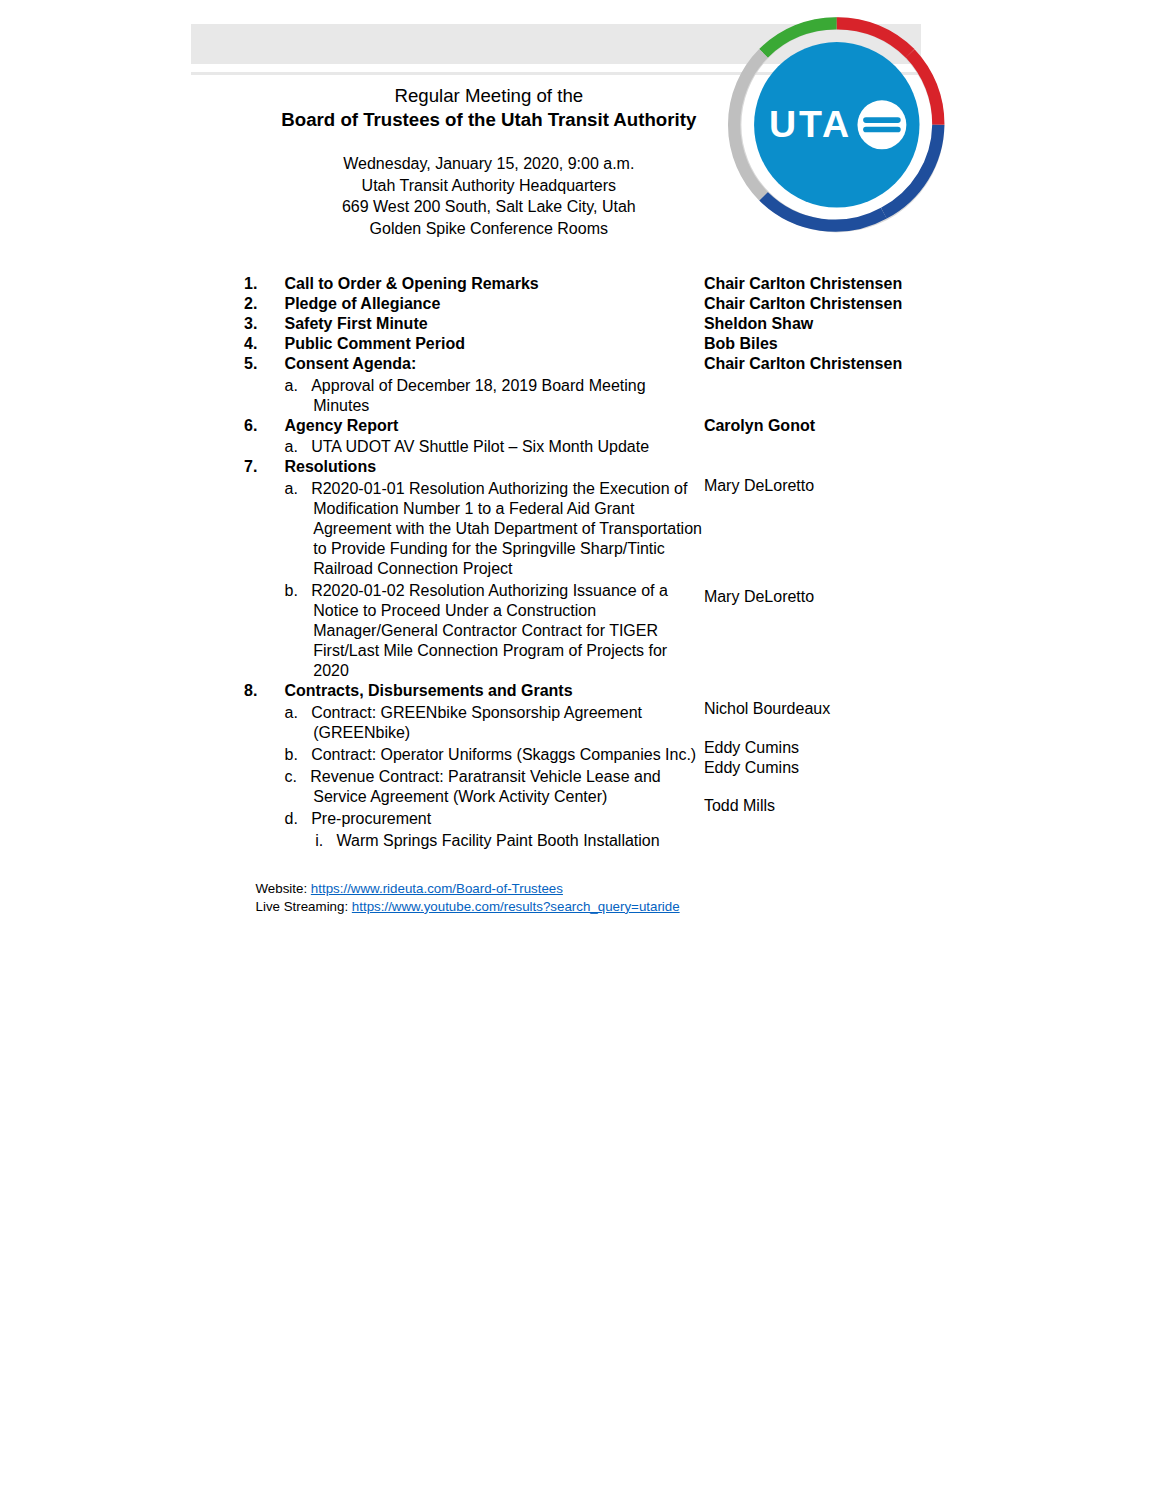UTA
Regular Meeting of the
Board of Trustees of the Utah Transit Authority
Wednesday, January 15, 2020, 9:00 a.m.
Utah Transit Authority Headquarters
669 West 200 South, Salt Lake City, Utah
Golden Spike Conference Rooms
| 1. | Call to Order & Opening Remarks | Chair Carlton Christensen |
| 2. | Pledge of Allegiance | Chair Carlton Christensen |
| 3. | Safety First Minute | Sheldon Shaw |
| 4. | Public Comment Period | Bob Biles |
| 5. | Consent Agenda: a. Approval of December 18, 2019 Board Meeting Minutes | Chair Carlton Christensen |
| 6. | Agency Report a. UTA UDOT AV Shuttle Pilot – Six Month Update | Carolyn Gonot |
| 7. | Resolutions a. R2020-01-01 Resolution Authorizing the Execution of Modification Number 1 to a Federal Aid Grant Agreement with the Utah Department of Transportation to Provide Funding for the Springville Sharp/Tintic Railroad Connection Project b. R2020-01-02 Resolution Authorizing Issuance of a Notice to Proceed Under a Construction Manager/General Contractor Contract for TIGER First/Last Mile Connection Program of Projects for 2020 | Mary DeLoretto Mary DeLoretto |
| 8. | Contracts, Disbursements and Grants a. Contract: GREENbike Sponsorship Agreement (GREENbike) b. Contract: Operator Uniforms (Skaggs Companies Inc.) c. Revenue Contract: Paratransit Vehicle Lease and Service Agreement (Work Activity Center) d. Pre-procurement i. Warm Springs Facility Paint Booth Installation | Nichol Bourdeaux Eddy Cumins Eddy Cumins Todd Mills |
Website: https://www.rideuta.com/Board-of-Trustees
Live Streaming: https://www.youtube.com/results?search_query=utaride